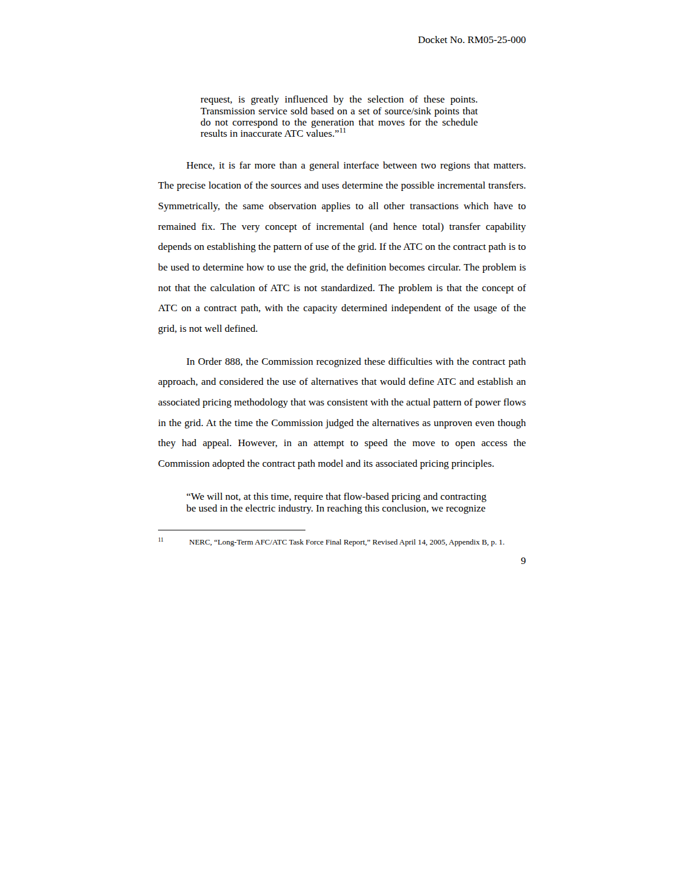Docket No. RM05-25-000
request, is greatly influenced by the selection of these points. Transmission service sold based on a set of source/sink points that do not correspond to the generation that moves for the schedule results in inaccurate ATC values.”11
Hence, it is far more than a general interface between two regions that matters. The precise location of the sources and uses determine the possible incremental transfers. Symmetrically, the same observation applies to all other transactions which have to remained fix. The very concept of incremental (and hence total) transfer capability depends on establishing the pattern of use of the grid. If the ATC on the contract path is to be used to determine how to use the grid, the definition becomes circular. The problem is not that the calculation of ATC is not standardized. The problem is that the concept of ATC on a contract path, with the capacity determined independent of the usage of the grid, is not well defined.
In Order 888, the Commission recognized these difficulties with the contract path approach, and considered the use of alternatives that would define ATC and establish an associated pricing methodology that was consistent with the actual pattern of power flows in the grid. At the time the Commission judged the alternatives as unproven even though they had appeal. However, in an attempt to speed the move to open access the Commission adopted the contract path model and its associated pricing principles.
“We will not, at this time, require that flow-based pricing and contracting be used in the electric industry. In reaching this conclusion, we recognize
11 NERC, “Long-Term AFC/ATC Task Force Final Report,” Revised April 14, 2005, Appendix B, p. 1.
9